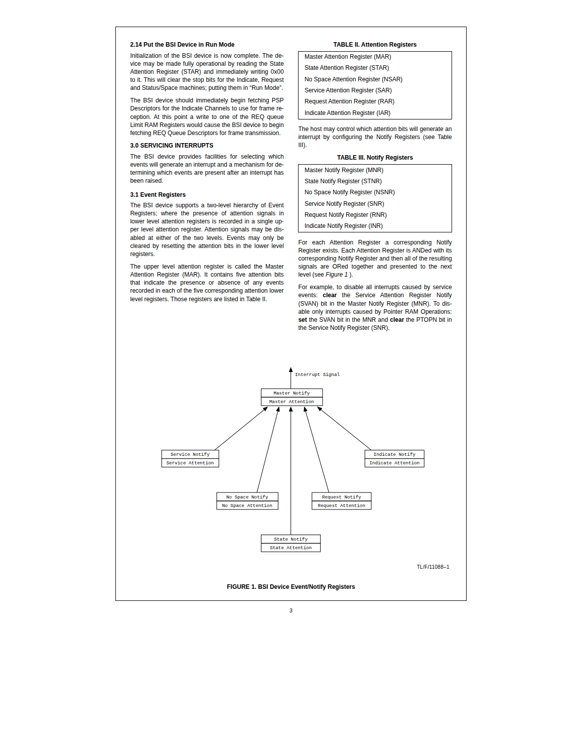2.14 Put the BSI Device in Run Mode
Initialization of the BSI device is now complete. The device may be made fully operational by reading the State Attention Register (STAR) and immediately writing 0x00 to it. This will clear the stop bits for the Indicate, Request and Status/Space machines; putting them in “Run Mode”.
The BSI device should immediately begin fetching PSP Descriptors for the Indicate Channels to use for frame reception. At this point a write to one of the REQ queue Limit RAM Registers would cause the BSI device to begin fetching REQ Queue Descriptors for frame transmission.
3.0 SERVICING INTERRUPTS
The BSI device provides facilities for selecting which events will generate an interrupt and a mechanism for determining which events are present after an interrupt has been raised.
3.1 Event Registers
The BSI device supports a two-level hierarchy of Event Registers; where the presence of attention signals in lower level attention registers is recorded in a single upper level attention register. Attention signals may be disabled at either of the two levels. Events may only be cleared by resetting the attention bits in the lower level registers.
The upper level attention register is called the Master Attention Register (MAR). It contains five attention bits that indicate the presence or absence of any events recorded in each of the five corresponding attention lower level registers. Those registers are listed in Table II.
TABLE II. Attention Registers
| Master Attention Register (MAR) |
| State Attention Register (STAR) |
| No Space Attention Register (NSAR) |
| Service Attention Register (SAR) |
| Request Attention Register (RAR) |
| Indicate Attention Register (IAR) |
The host may control which attention bits will generate an interrupt by configuring the Notify Registers (see Table III).
TABLE III. Notify Registers
| Master Notify Register (MNR) |
| State Notify Register (STNR) |
| No Space Notify Register (NSNR) |
| Service Notify Register (SNR) |
| Request Notify Register (RNR) |
| Indicate Notify Register (INR) |
For each Attention Register a corresponding Notify Register exists. Each Attention Register is ANDed with its corresponding Notify Register and then all of the resulting signals are ORed together and presented to the next level (see Figure 1 ).
For example, to disable all interrupts caused by service events: clear the Service Attention Register Notify (SVAN) bit in the Master Notify Register (MNR). To disable only interrupts caused by Pointer RAM Operations: set the SVAN bit in the MNR and clear the PTOPN bit in the Service Notify Register (SNR).
Interrupt Signal Master Notify Master Attention Service Notify Service Attention Indicate Notify Indicate Attention No Space Notify No Space Attention Request Notify Request Attention State Notify State Attention
TL/F/11088–1
FIGURE 1. BSI Device Event/Notify Registers
3